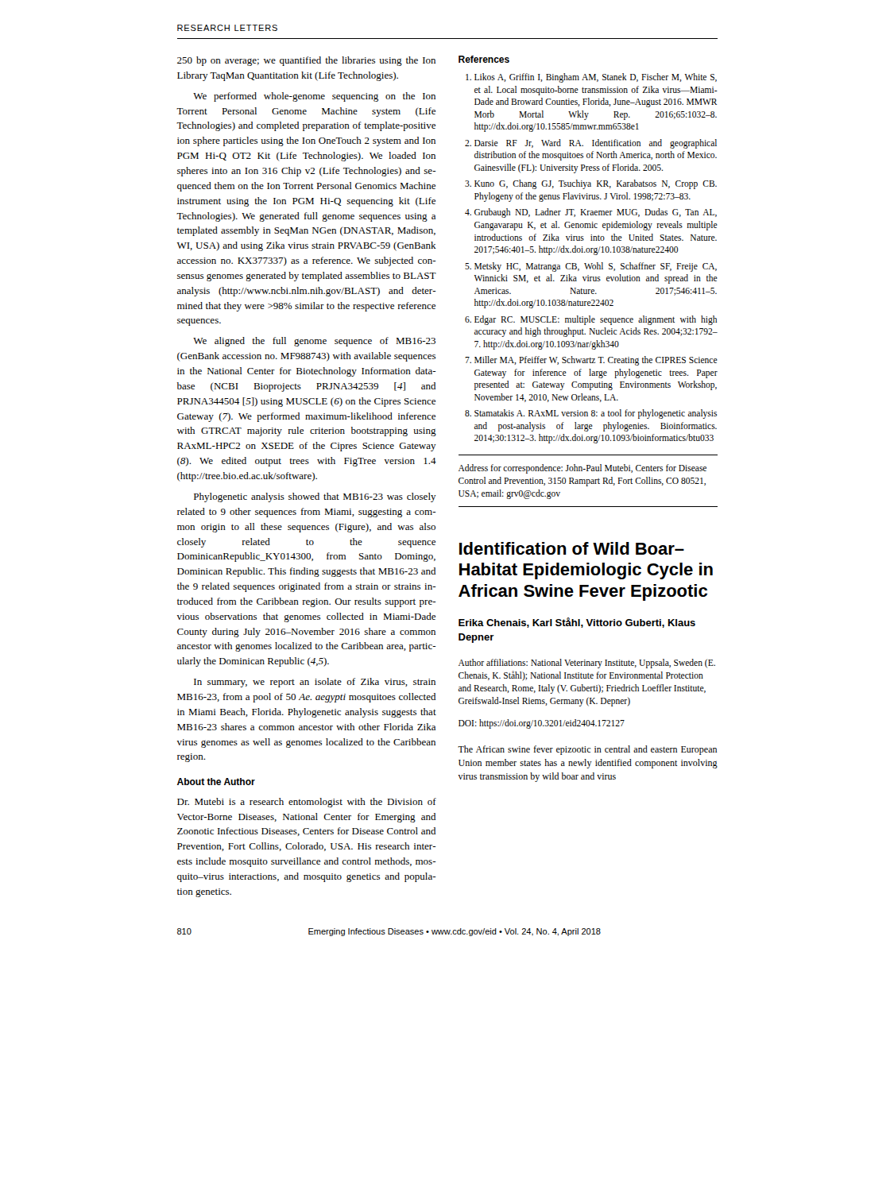Research Letters
250 bp on average; we quantified the libraries using the Ion Library TaqMan Quantitation kit (Life Technologies).
We performed whole-genome sequencing on the Ion Torrent Personal Genome Machine system (Life Technologies) and completed preparation of template-positive ion sphere particles using the Ion OneTouch 2 system and Ion PGM Hi-Q OT2 Kit (Life Technologies). We loaded Ion spheres into an Ion 316 Chip v2 (Life Technologies) and sequenced them on the Ion Torrent Personal Genomics Machine instrument using the Ion PGM Hi-Q sequencing kit (Life Technologies). We generated full genome sequences using a templated assembly in SeqMan NGen (DNASTAR, Madison, WI, USA) and using Zika virus strain PRVABC-59 (GenBank accession no. KX377337) as a reference. We subjected consensus genomes generated by templated assemblies to BLAST analysis (http://www.ncbi.nlm.nih.gov/BLAST) and determined that they were >98% similar to the respective reference sequences.
We aligned the full genome sequence of MB16-23 (GenBank accession no. MF988743) with available sequences in the National Center for Biotechnology Information database (NCBI Bioprojects PRJNA342539 [4] and PRJNA344504 [5]) using MUSCLE (6) on the Cipres Science Gateway (7). We performed maximum-likelihood inference with GTRCAT majority rule criterion bootstrapping using RAxML-HPC2 on XSEDE of the Cipres Science Gateway (8). We edited output trees with FigTree version 1.4 (http://tree.bio.ed.ac.uk/software).
Phylogenetic analysis showed that MB16-23 was closely related to 9 other sequences from Miami, suggesting a common origin to all these sequences (Figure), and was also closely related to the sequence DominicanRepublic_KY014300, from Santo Domingo, Dominican Republic. This finding suggests that MB16-23 and the 9 related sequences originated from a strain or strains introduced from the Caribbean region. Our results support previous observations that genomes collected in Miami-Dade County during July 2016–November 2016 share a common ancestor with genomes localized to the Caribbean area, particularly the Dominican Republic (4,5).
In summary, we report an isolate of Zika virus, strain MB16-23, from a pool of 50 Ae. aegypti mosquitoes collected in Miami Beach, Florida. Phylogenetic analysis suggests that MB16-23 shares a common ancestor with other Florida Zika virus genomes as well as genomes localized to the Caribbean region.
About the Author
Dr. Mutebi is a research entomologist with the Division of Vector-Borne Diseases, National Center for Emerging and Zoonotic Infectious Diseases, Centers for Disease Control and Prevention, Fort Collins, Colorado, USA. His research interests include mosquito surveillance and control methods, mosquito–virus interactions, and mosquito genetics and population genetics.
References
Likos A, Griffin I, Bingham AM, Stanek D, Fischer M, White S, et al. Local mosquito-borne transmission of Zika virus—Miami-Dade and Broward Counties, Florida, June–August 2016. MMWR Morb Mortal Wkly Rep. 2016;65:1032–8. http://dx.doi.org/10.15585/mmwr.mm6538e1
Darsie RF Jr, Ward RA. Identification and geographical distribution of the mosquitoes of North America, north of Mexico. Gainesville (FL): University Press of Florida. 2005.
Kuno G, Chang GJ, Tsuchiya KR, Karabatsos N, Cropp CB. Phylogeny of the genus Flavivirus. J Virol. 1998;72:73–83.
Grubaugh ND, Ladner JT, Kraemer MUG, Dudas G, Tan AL, Gangavarapu K, et al. Genomic epidemiology reveals multiple introductions of Zika virus into the United States. Nature. 2017;546:401–5. http://dx.doi.org/10.1038/nature22400
Metsky HC, Matranga CB, Wohl S, Schaffner SF, Freije CA, Winnicki SM, et al. Zika virus evolution and spread in the Americas. Nature. 2017;546:411–5. http://dx.doi.org/10.1038/nature22402
Edgar RC. MUSCLE: multiple sequence alignment with high accuracy and high throughput. Nucleic Acids Res. 2004;32:1792–7. http://dx.doi.org/10.1093/nar/gkh340
Miller MA, Pfeiffer W, Schwartz T. Creating the CIPRES Science Gateway for inference of large phylogenetic trees. Paper presented at: Gateway Computing Environments Workshop, November 14, 2010, New Orleans, LA.
Stamatakis A. RAxML version 8: a tool for phylogenetic analysis and post-analysis of large phylogenies. Bioinformatics. 2014;30:1312–3. http://dx.doi.org/10.1093/bioinformatics/btu033
Address for correspondence: John-Paul Mutebi, Centers for Disease Control and Prevention, 3150 Rampart Rd, Fort Collins, CO 80521, USA; email: grv0@cdc.gov
Identification of Wild Boar–Habitat Epidemiologic Cycle in African Swine Fever Epizootic
Erika Chenais, Karl Ståhl, Vittorio Guberti, Klaus Depner
Author affiliations: National Veterinary Institute, Uppsala, Sweden (E. Chenais, K. Ståhl); National Institute for Environmental Protection and Research, Rome, Italy (V. Guberti); Friedrich Loeffler Institute, Greifswald-Insel Riems, Germany (K. Depner)
DOI: https://doi.org/10.3201/eid2404.172127
The African swine fever epizootic in central and eastern European Union member states has a newly identified component involving virus transmission by wild boar and virus
810
Emerging Infectious Diseases • www.cdc.gov/eid • Vol. 24, No. 4, April 2018